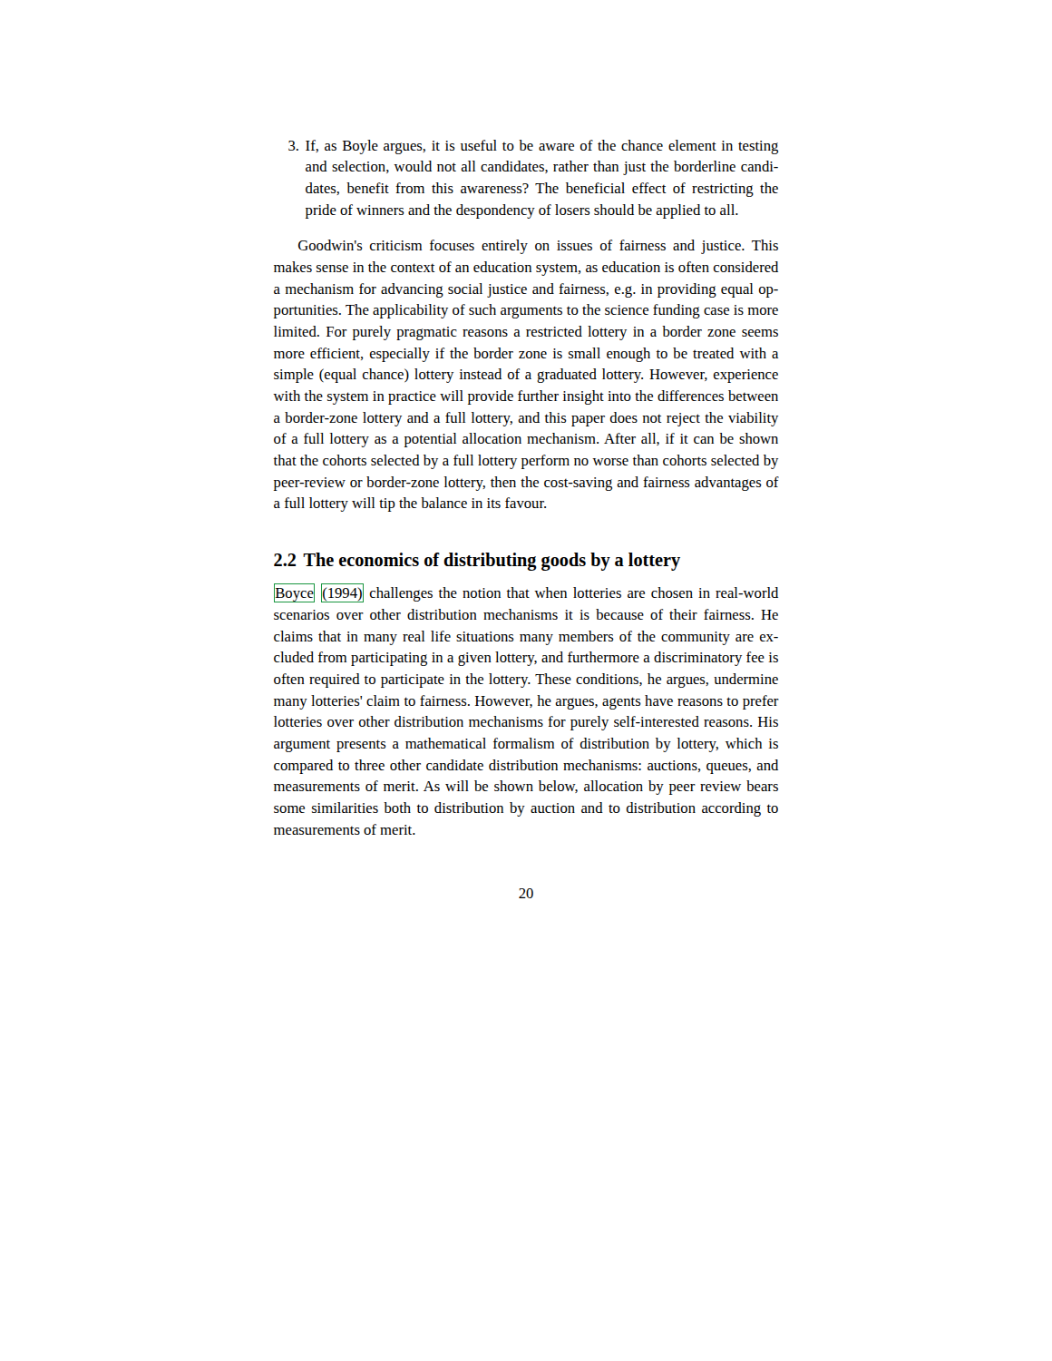3. If, as Boyle argues, it is useful to be aware of the chance element in testing and selection, would not all candidates, rather than just the borderline candidates, benefit from this awareness? The beneficial effect of restricting the pride of winners and the despondency of losers should be applied to all.
Goodwin's criticism focuses entirely on issues of fairness and justice. This makes sense in the context of an education system, as education is often considered a mechanism for advancing social justice and fairness, e.g. in providing equal opportunities. The applicability of such arguments to the science funding case is more limited. For purely pragmatic reasons a restricted lottery in a border zone seems more efficient, especially if the border zone is small enough to be treated with a simple (equal chance) lottery instead of a graduated lottery. However, experience with the system in practice will provide further insight into the differences between a border-zone lottery and a full lottery, and this paper does not reject the viability of a full lottery as a potential allocation mechanism. After all, if it can be shown that the cohorts selected by a full lottery perform no worse than cohorts selected by peer-review or border-zone lottery, then the cost-saving and fairness advantages of a full lottery will tip the balance in its favour.
2.2 The economics of distributing goods by a lottery
Boyce (1994) challenges the notion that when lotteries are chosen in real-world scenarios over other distribution mechanisms it is because of their fairness. He claims that in many real life situations many members of the community are excluded from participating in a given lottery, and furthermore a discriminatory fee is often required to participate in the lottery. These conditions, he argues, undermine many lotteries' claim to fairness. However, he argues, agents have reasons to prefer lotteries over other distribution mechanisms for purely self-interested reasons. His argument presents a mathematical formalism of distribution by lottery, which is compared to three other candidate distribution mechanisms: auctions, queues, and measurements of merit. As will be shown below, allocation by peer review bears some similarities both to distribution by auction and to distribution according to measurements of merit.
20